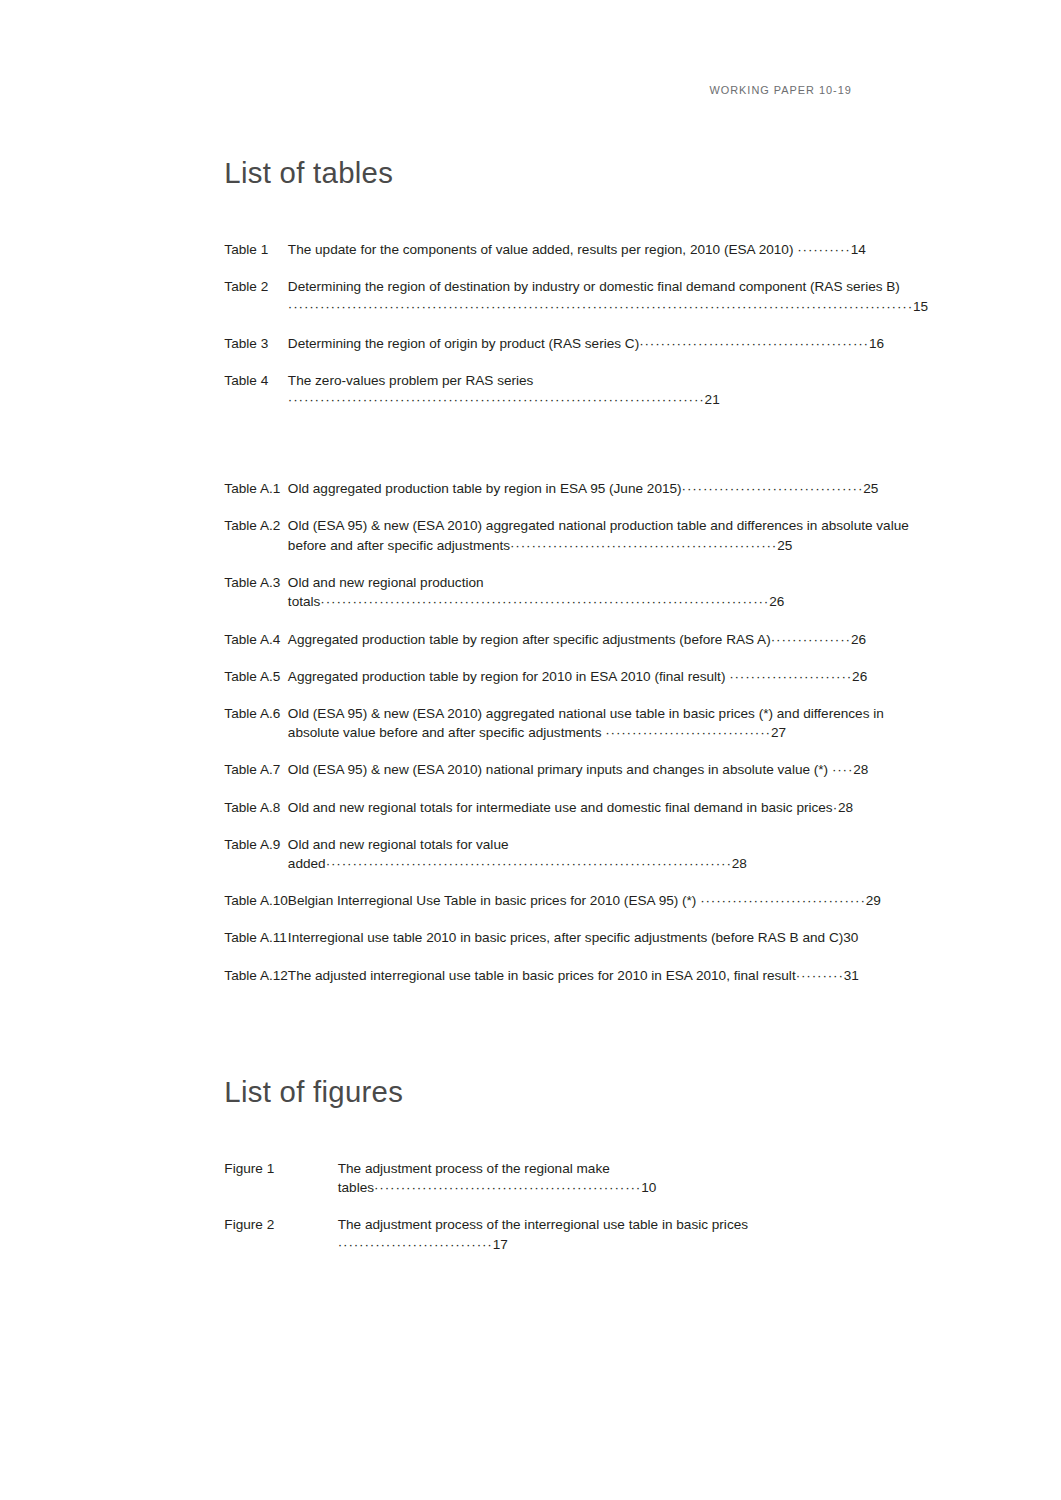Working Paper 10-19
List of tables
| Table 1 | The update for the components of value added, results per region, 2010 (ESA 2010) ·········· 14 |
| Table 2 | Determining the region of destination by industry or domestic final demand component (RAS series B) ····················································································································· 15 |
| Table 3 | Determining the region of origin by product (RAS series C) ··········································· 16 |
| Table 4 | The zero-values problem per RAS series ·············································································· 21 |
| Table A.1 | Old aggregated production table by region in ESA 95 (June 2015) ·································· 25 |
| Table A.2 | Old (ESA 95) & new (ESA 2010) aggregated national production table and differences in absolute value before and after specific adjustments ·················································· 25 |
| Table A.3 | Old and new regional production totals ···················································································· 26 |
| Table A.4 | Aggregated production table by region after specific adjustments (before RAS A) ··············· 26 |
| Table A.5 | Aggregated production table by region for 2010 in ESA 2010 (final result) ······················· 26 |
| Table A.6 | Old (ESA 95) & new (ESA 2010) aggregated national use table in basic prices (*) and differences in absolute value before and after specific adjustments ······························· 27 |
| Table A.7 | Old (ESA 95) & new (ESA 2010) national primary inputs and changes in absolute value (*) ···· 28 |
| Table A.8 | Old and new regional totals for intermediate use and domestic final demand in basic prices · 28 |
| Table A.9 | Old and new regional totals for value added ············································································ 28 |
| Table A.10 | Belgian Interregional Use Table in basic prices for 2010 (ESA 95) (*) ······························· 29 |
| Table A.11 | Interregional use table 2010 in basic prices, after specific adjustments (before RAS B and C) 30 |
| Table A.12 | The adjusted interregional use table in basic prices for 2010 in ESA 2010, final result ········· 31 |
List of figures
| Figure 1 | The adjustment process of the regional make tables ·················································· 10 |
| Figure 2 | The adjustment process of the interregional use table in basic prices ····························· 17 |